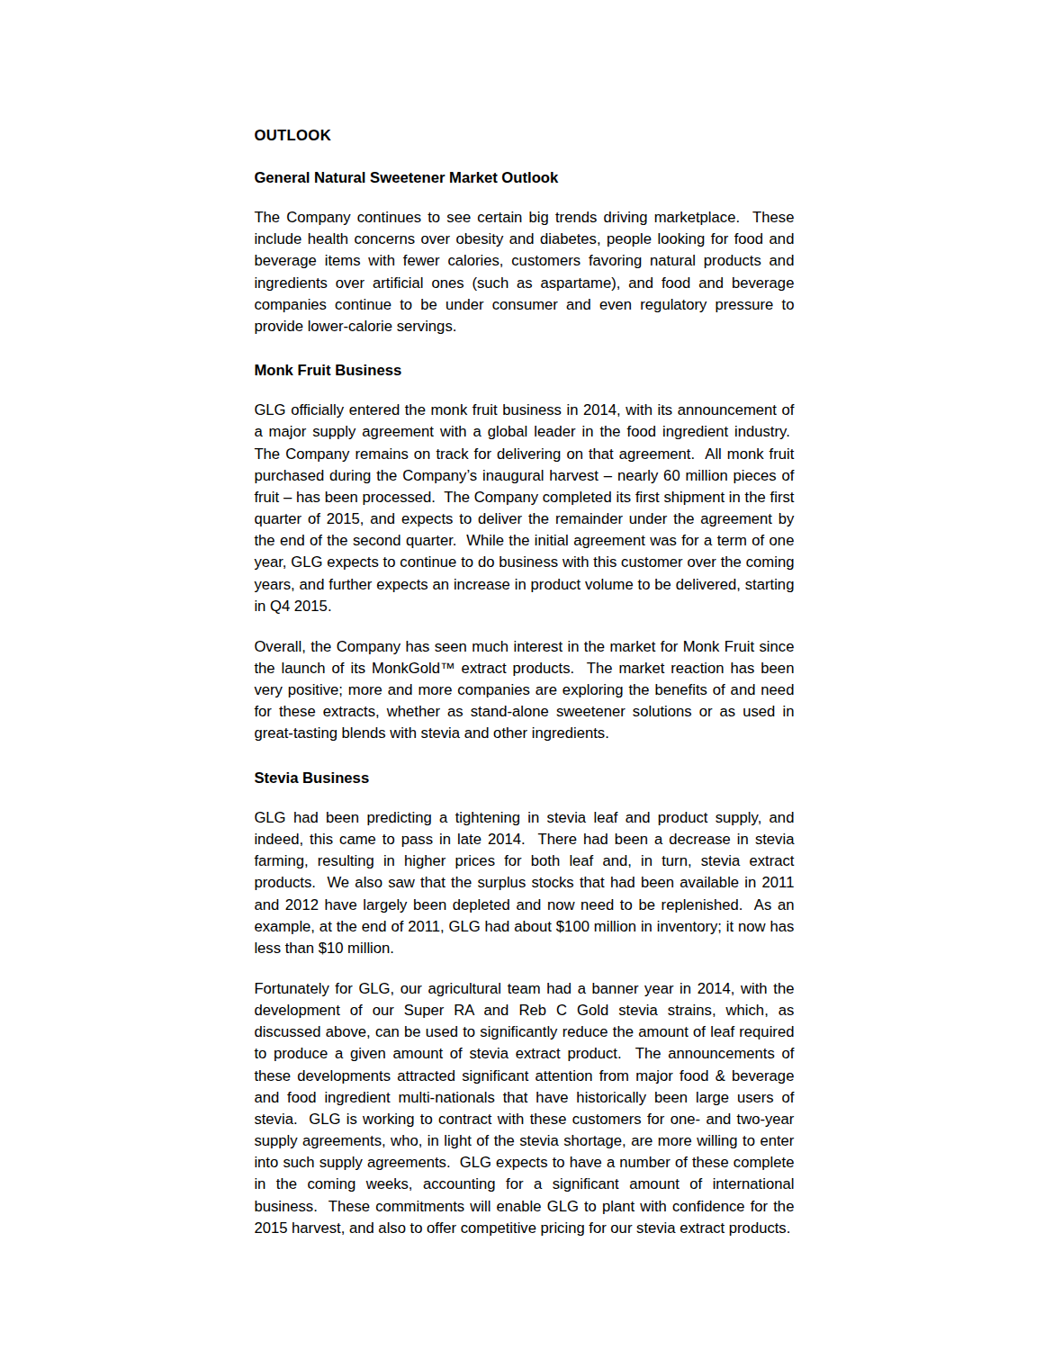OUTLOOK
General Natural Sweetener Market Outlook
The Company continues to see certain big trends driving marketplace. These include health concerns over obesity and diabetes, people looking for food and beverage items with fewer calories, customers favoring natural products and ingredients over artificial ones (such as aspartame), and food and beverage companies continue to be under consumer and even regulatory pressure to provide lower-calorie servings.
Monk Fruit Business
GLG officially entered the monk fruit business in 2014, with its announcement of a major supply agreement with a global leader in the food ingredient industry. The Company remains on track for delivering on that agreement. All monk fruit purchased during the Company’s inaugural harvest – nearly 60 million pieces of fruit – has been processed. The Company completed its first shipment in the first quarter of 2015, and expects to deliver the remainder under the agreement by the end of the second quarter. While the initial agreement was for a term of one year, GLG expects to continue to do business with this customer over the coming years, and further expects an increase in product volume to be delivered, starting in Q4 2015.
Overall, the Company has seen much interest in the market for Monk Fruit since the launch of its MonkGold™ extract products. The market reaction has been very positive; more and more companies are exploring the benefits of and need for these extracts, whether as stand-alone sweetener solutions or as used in great-tasting blends with stevia and other ingredients.
Stevia Business
GLG had been predicting a tightening in stevia leaf and product supply, and indeed, this came to pass in late 2014. There had been a decrease in stevia farming, resulting in higher prices for both leaf and, in turn, stevia extract products. We also saw that the surplus stocks that had been available in 2011 and 2012 have largely been depleted and now need to be replenished. As an example, at the end of 2011, GLG had about $100 million in inventory; it now has less than $10 million.
Fortunately for GLG, our agricultural team had a banner year in 2014, with the development of our Super RA and Reb C Gold stevia strains, which, as discussed above, can be used to significantly reduce the amount of leaf required to produce a given amount of stevia extract product. The announcements of these developments attracted significant attention from major food & beverage and food ingredient multi-nationals that have historically been large users of stevia. GLG is working to contract with these customers for one- and two-year supply agreements, who, in light of the stevia shortage, are more willing to enter into such supply agreements. GLG expects to have a number of these complete in the coming weeks, accounting for a significant amount of international business. These commitments will enable GLG to plant with confidence for the 2015 harvest, and also to offer competitive pricing for our stevia extract products.